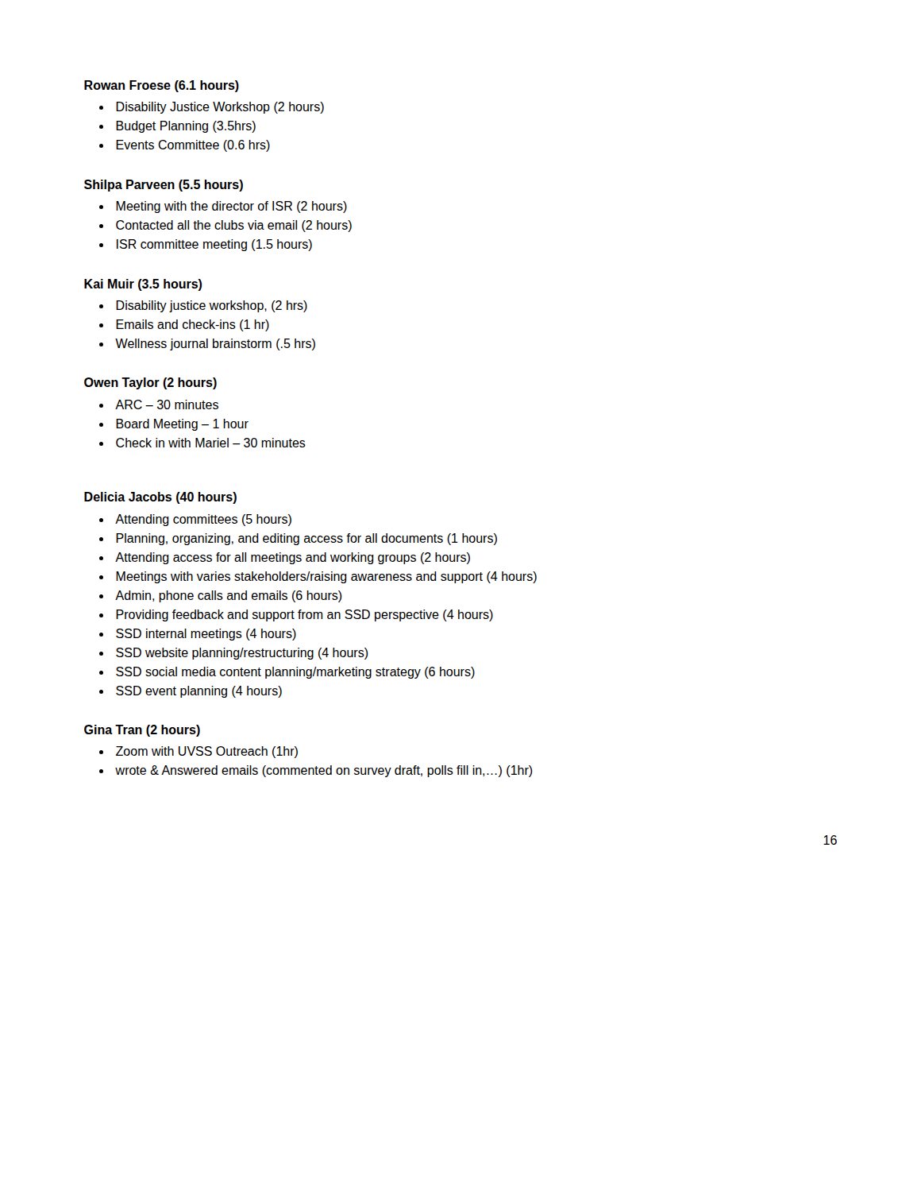Rowan Froese (6.1 hours)
Disability Justice Workshop (2 hours)
Budget Planning (3.5hrs)
Events Committee (0.6 hrs)
Shilpa Parveen (5.5 hours)
Meeting with the director of ISR (2 hours)
Contacted all the clubs via email (2 hours)
ISR committee meeting (1.5 hours)
Kai Muir (3.5 hours)
Disability justice workshop, (2 hrs)
Emails and check-ins (1 hr)
Wellness journal brainstorm (.5 hrs)
Owen Taylor (2 hours)
ARC – 30 minutes
Board Meeting – 1 hour
Check in with Mariel – 30 minutes
Delicia Jacobs (40 hours)
Attending committees (5 hours)
Planning, organizing, and editing access for all documents (1 hours)
Attending access for all meetings and working groups (2 hours)
Meetings with varies stakeholders/raising awareness and support (4 hours)
Admin, phone calls and emails (6 hours)
Providing feedback and support from an SSD perspective (4 hours)
SSD internal meetings (4 hours)
SSD website planning/restructuring (4 hours)
SSD social media content planning/marketing strategy (6 hours)
SSD event planning (4 hours)
Gina Tran (2 hours)
Zoom with UVSS Outreach (1hr)
wrote & Answered emails (commented on survey draft, polls fill in,…) (1hr)
16